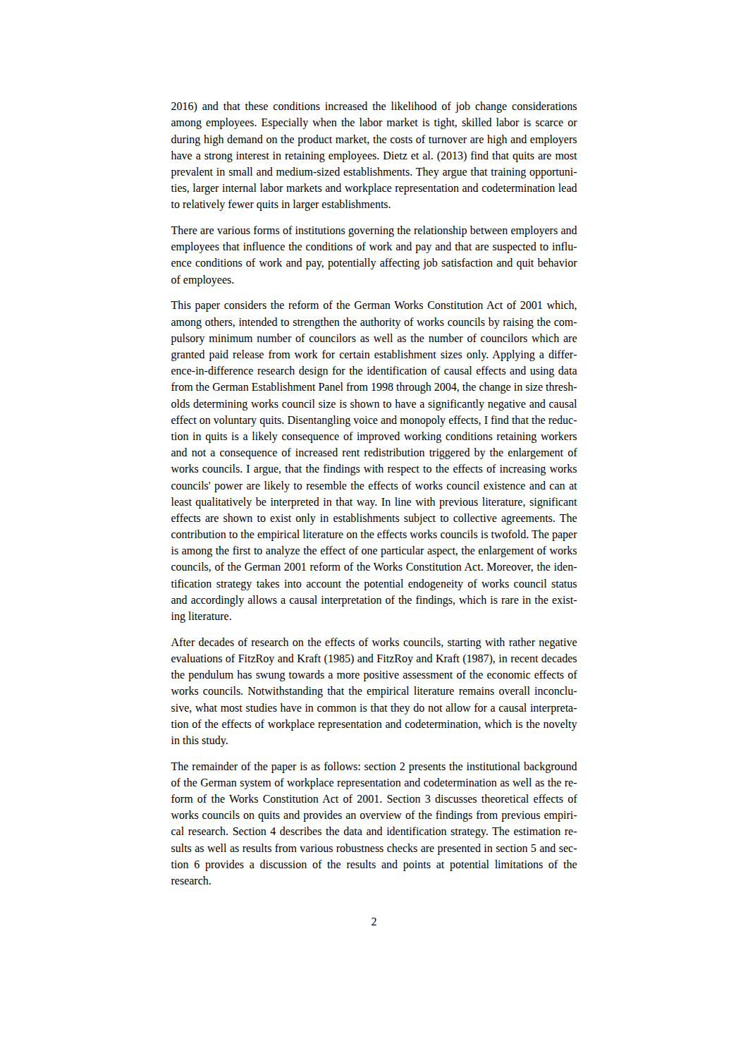2016) and that these conditions increased the likelihood of job change considerations among employees. Especially when the labor market is tight, skilled labor is scarce or during high demand on the product market, the costs of turnover are high and employers have a strong interest in retaining employees. Dietz et al. (2013) find that quits are most prevalent in small and medium-sized establishments. They argue that training opportunities, larger internal labor markets and workplace representation and codetermination lead to relatively fewer quits in larger establishments.
There are various forms of institutions governing the relationship between employers and employees that influence the conditions of work and pay and that are suspected to influence conditions of work and pay, potentially affecting job satisfaction and quit behavior of employees.
This paper considers the reform of the German Works Constitution Act of 2001 which, among others, intended to strengthen the authority of works councils by raising the compulsory minimum number of councilors as well as the number of councilors which are granted paid release from work for certain establishment sizes only. Applying a difference-in-difference research design for the identification of causal effects and using data from the German Establishment Panel from 1998 through 2004, the change in size thresholds determining works council size is shown to have a significantly negative and causal effect on voluntary quits. Disentangling voice and monopoly effects, I find that the reduction in quits is a likely consequence of improved working conditions retaining workers and not a consequence of increased rent redistribution triggered by the enlargement of works councils. I argue, that the findings with respect to the effects of increasing works councils' power are likely to resemble the effects of works council existence and can at least qualitatively be interpreted in that way. In line with previous literature, significant effects are shown to exist only in establishments subject to collective agreements. The contribution to the empirical literature on the effects works councils is twofold. The paper is among the first to analyze the effect of one particular aspect, the enlargement of works councils, of the German 2001 reform of the Works Constitution Act. Moreover, the identification strategy takes into account the potential endogeneity of works council status and accordingly allows a causal interpretation of the findings, which is rare in the existing literature.
After decades of research on the effects of works councils, starting with rather negative evaluations of FitzRoy and Kraft (1985) and FitzRoy and Kraft (1987), in recent decades the pendulum has swung towards a more positive assessment of the economic effects of works councils. Notwithstanding that the empirical literature remains overall inconclusive, what most studies have in common is that they do not allow for a causal interpretation of the effects of workplace representation and codetermination, which is the novelty in this study.
The remainder of the paper is as follows: section 2 presents the institutional background of the German system of workplace representation and codetermination as well as the reform of the Works Constitution Act of 2001. Section 3 discusses theoretical effects of works councils on quits and provides an overview of the findings from previous empirical research. Section 4 describes the data and identification strategy. The estimation results as well as results from various robustness checks are presented in section 5 and section 6 provides a discussion of the results and points at potential limitations of the research.
2